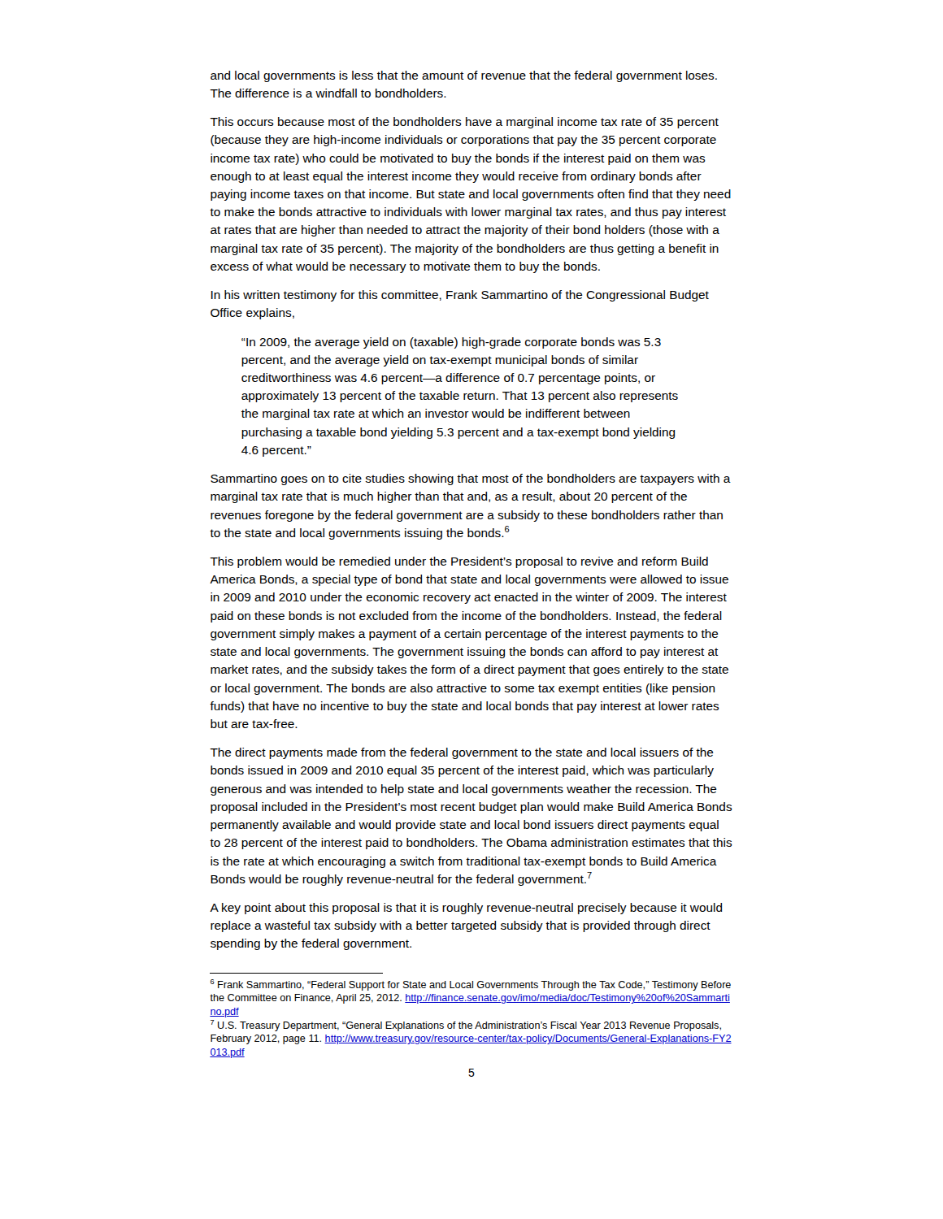and local governments is less that the amount of revenue that the federal government loses. The difference is a windfall to bondholders.
This occurs because most of the bondholders have a marginal income tax rate of 35 percent (because they are high-income individuals or corporations that pay the 35 percent corporate income tax rate) who could be motivated to buy the bonds if the interest paid on them was enough to at least equal the interest income they would receive from ordinary bonds after paying income taxes on that income. But state and local governments often find that they need to make the bonds attractive to individuals with lower marginal tax rates, and thus pay interest at rates that are higher than needed to attract the majority of their bond holders (those with a marginal tax rate of 35 percent). The majority of the bondholders are thus getting a benefit in excess of what would be necessary to motivate them to buy the bonds.
In his written testimony for this committee, Frank Sammartino of the Congressional Budget Office explains,
“In 2009, the average yield on (taxable) high-grade corporate bonds was 5.3 percent, and the average yield on tax-exempt municipal bonds of similar creditworthiness was 4.6 percent—a difference of 0.7 percentage points, or approximately 13 percent of the taxable return. That 13 percent also represents the marginal tax rate at which an investor would be indifferent between purchasing a taxable bond yielding 5.3 percent and a tax-exempt bond yielding 4.6 percent.”
Sammartino goes on to cite studies showing that most of the bondholders are taxpayers with a marginal tax rate that is much higher than that and, as a result, about 20 percent of the revenues foregone by the federal government are a subsidy to these bondholders rather than to the state and local governments issuing the bonds.6
This problem would be remedied under the President’s proposal to revive and reform Build America Bonds, a special type of bond that state and local governments were allowed to issue in 2009 and 2010 under the economic recovery act enacted in the winter of 2009. The interest paid on these bonds is not excluded from the income of the bondholders. Instead, the federal government simply makes a payment of a certain percentage of the interest payments to the state and local governments. The government issuing the bonds can afford to pay interest at market rates, and the subsidy takes the form of a direct payment that goes entirely to the state or local government. The bonds are also attractive to some tax exempt entities (like pension funds) that have no incentive to buy the state and local bonds that pay interest at lower rates but are tax-free.
The direct payments made from the federal government to the state and local issuers of the bonds issued in 2009 and 2010 equal 35 percent of the interest paid, which was particularly generous and was intended to help state and local governments weather the recession. The proposal included in the President’s most recent budget plan would make Build America Bonds permanently available and would provide state and local bond issuers direct payments equal to 28 percent of the interest paid to bondholders. The Obama administration estimates that this is the rate at which encouraging a switch from traditional tax-exempt bonds to Build America Bonds would be roughly revenue-neutral for the federal government.7
A key point about this proposal is that it is roughly revenue-neutral precisely because it would replace a wasteful tax subsidy with a better targeted subsidy that is provided through direct spending by the federal government.
6 Frank Sammartino, “Federal Support for State and Local Governments Through the Tax Code,” Testimony Before the Committee on Finance, April 25, 2012. http://finance.senate.gov/imo/media/doc/Testimony%20of%20Sammartino.pdf
7 U.S. Treasury Department, “General Explanations of the Administration’s Fiscal Year 2013 Revenue Proposals, February 2012, page 11. http://www.treasury.gov/resource-center/tax-policy/Documents/General-Explanations-FY2013.pdf
5